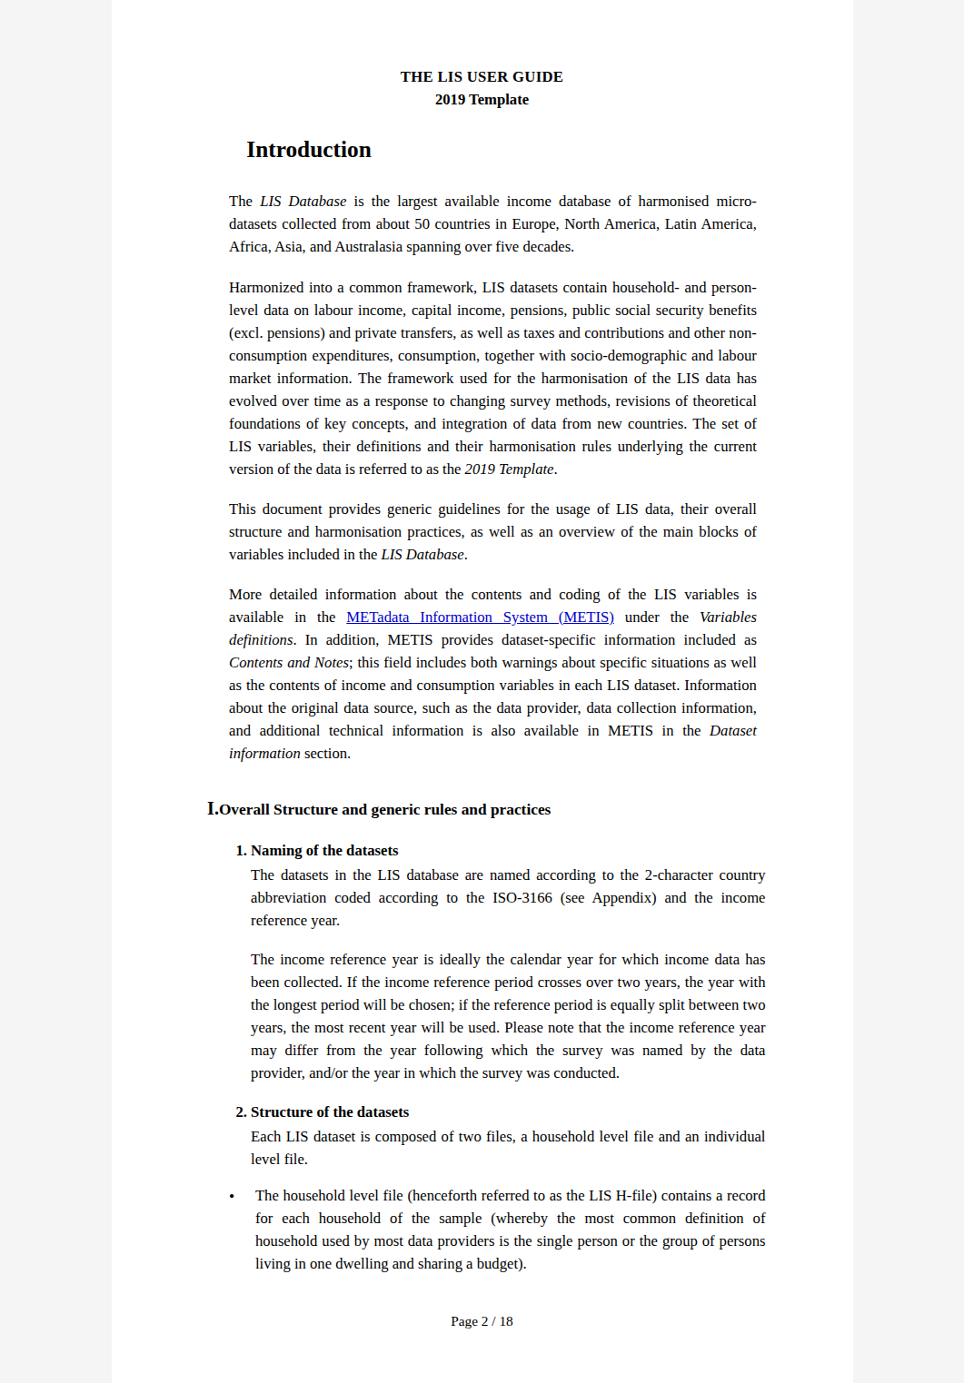THE LIS USER GUIDE 2019 Template
Introduction
The LIS Database is the largest available income database of harmonised micro-datasets collected from about 50 countries in Europe, North America, Latin America, Africa, Asia, and Australasia spanning over five decades.
Harmonized into a common framework, LIS datasets contain household- and person-level data on labour income, capital income, pensions, public social security benefits (excl. pensions) and private transfers, as well as taxes and contributions and other non-consumption expenditures, consumption, together with socio-demographic and labour market information. The framework used for the harmonisation of the LIS data has evolved over time as a response to changing survey methods, revisions of theoretical foundations of key concepts, and integration of data from new countries. The set of LIS variables, their definitions and their harmonisation rules underlying the current version of the data is referred to as the 2019 Template.
This document provides generic guidelines for the usage of LIS data, their overall structure and harmonisation practices, as well as an overview of the main blocks of variables included in the LIS Database.
More detailed information about the contents and coding of the LIS variables is available in the METadata Information System (METIS) under the Variables definitions. In addition, METIS provides dataset-specific information included as Contents and Notes; this field includes both warnings about specific situations as well as the contents of income and consumption variables in each LIS dataset. Information about the original data source, such as the data provider, data collection information, and additional technical information is also available in METIS in the Dataset information section.
I. Overall Structure and generic rules and practices
Naming of the datasets The datasets in the LIS database are named according to the 2-character country abbreviation coded according to the ISO-3166 (see Appendix) and the income reference year. The income reference year is ideally the calendar year for which income data has been collected. If the income reference period crosses over two years, the year with the longest period will be chosen; if the reference period is equally split between two years, the most recent year will be used. Please note that the income reference year may differ from the year following which the survey was named by the data provider, and/or the year in which the survey was conducted.
Structure of the datasets Each LIS dataset is composed of two files, a household level file and an individual level file.
The household level file (henceforth referred to as the LIS H-file) contains a record for each household of the sample (whereby the most common definition of household used by most data providers is the single person or the group of persons living in one dwelling and sharing a budget).
Page 2 / 18